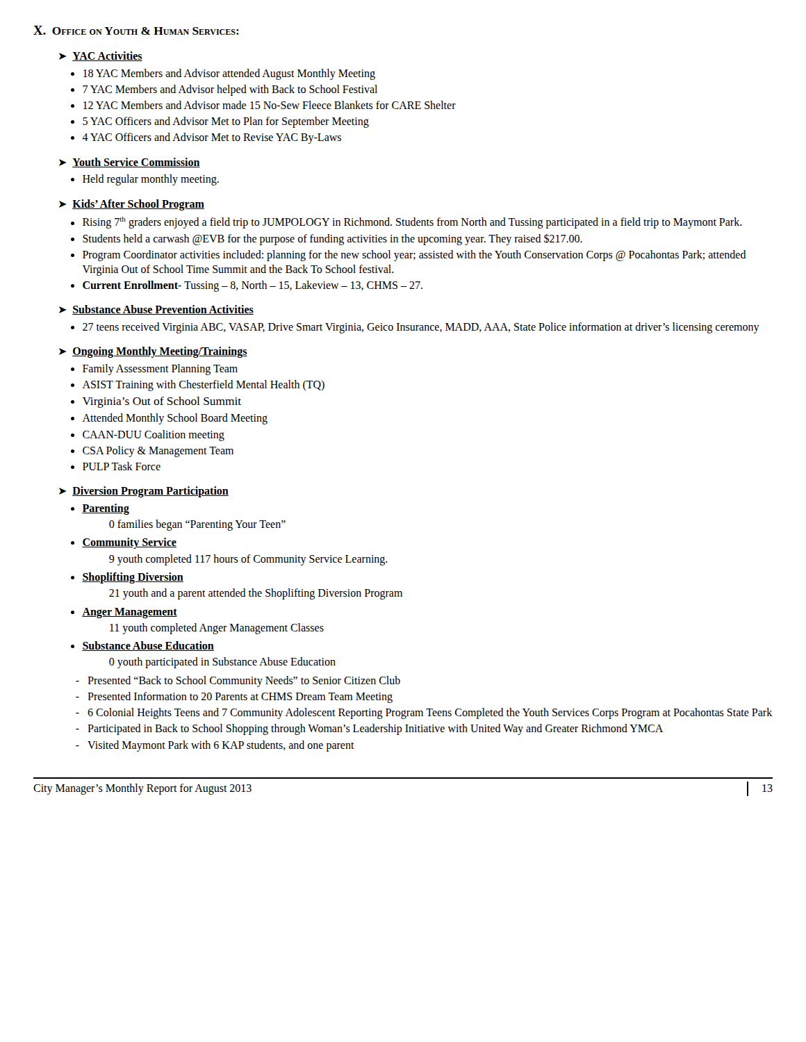X. Office on Youth & Human Services:
YAC Activities
18 YAC Members and Advisor attended August Monthly Meeting
7 YAC Members and Advisor helped with Back to School Festival
12 YAC Members and Advisor made 15 No-Sew Fleece Blankets for CARE Shelter
5 YAC Officers and Advisor Met to Plan for September Meeting
4 YAC Officers and Advisor Met to Revise YAC By-Laws
Youth Service Commission
Held regular monthly meeting.
Kids’ After School Program
Rising 7th graders enjoyed a field trip to JUMPOLOGY in Richmond. Students from North and Tussing participated in a field trip to Maymont Park.
Students held a carwash @EVB for the purpose of funding activities in the upcoming year. They raised $217.00.
Program Coordinator activities included: planning for the new school year; assisted with the Youth Conservation Corps @ Pocahontas Park; attended Virginia Out of School Time Summit and the Back To School festival.
Current Enrollment- Tussing – 8, North – 15, Lakeview – 13, CHMS – 27.
Substance Abuse Prevention Activities
27 teens received Virginia ABC, VASAP, Drive Smart Virginia, Geico Insurance, MADD, AAA, State Police information at driver’s licensing ceremony
Ongoing Monthly Meeting/Trainings
Family Assessment Planning Team
ASIST Training with Chesterfield Mental Health (TQ)
Virginia’s Out of School Summit
Attended Monthly School Board Meeting
CAAN-DUU Coalition meeting
CSA Policy & Management Team
PULP Task Force
Diversion Program Participation
Parenting 0 families began “Parenting Your Teen”
Community Service 9 youth completed 117 hours of Community Service Learning.
Shoplifting Diversion 21 youth and a parent attended the Shoplifting Diversion Program
Anger Management 11 youth completed Anger Management Classes
Substance Abuse Education 0 youth participated in Substance Abuse Education
Presented “Back to School Community Needs” to Senior Citizen Club
Presented Information to 20 Parents at CHMS Dream Team Meeting
6 Colonial Heights Teens and 7 Community Adolescent Reporting Program Teens Completed the Youth Services Corps Program at Pocahontas State Park
Participated in Back to School Shopping through Woman’s Leadership Initiative with United Way and Greater Richmond YMCA
Visited Maymont Park with 6 KAP students, and one parent
City Manager’s Monthly Report for August 2013 13